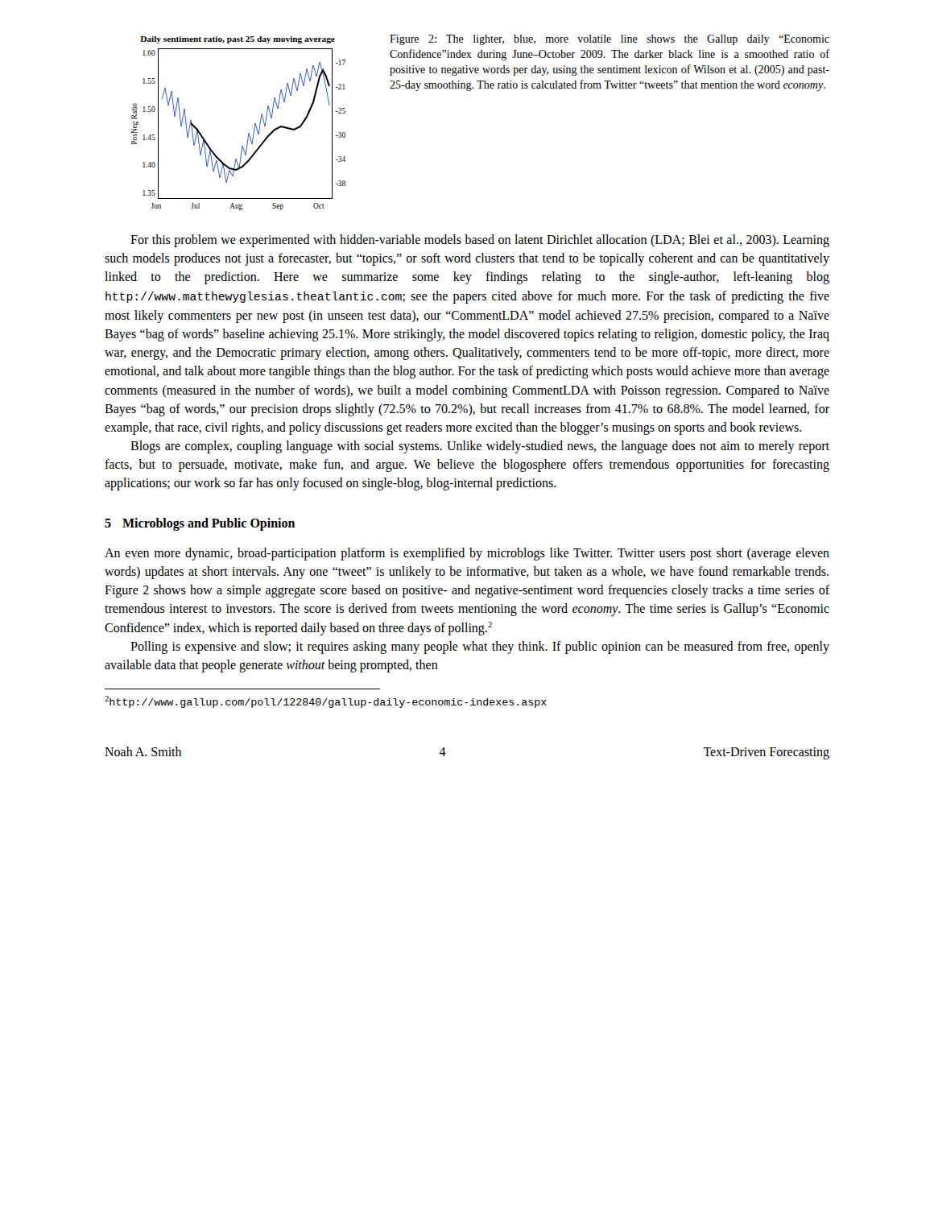Daily sentiment ratio, past 25 day moving average
PosNeg Ratio
1.60 1.55 1.50 1.45 1.40 1.35
-17 -21 -25 -30 -34 -38
Jun Jul Aug Sep Oct
Figure 2: The lighter, blue, more volatile line shows the Gallup daily “Economic Confidence”index during June–October 2009. The darker black line is a smoothed ratio of positive to negative words per day, using the sentiment lexicon of Wilson et al. (2005) and past-25-day smoothing. The ratio is calculated from Twitter “tweets” that mention the word economy.
For this problem we experimented with hidden-variable models based on latent Dirichlet allocation (LDA; Blei et al., 2003). Learning such models produces not just a forecaster, but “topics,” or soft word clusters that tend to be topically coherent and can be quantitatively linked to the prediction. Here we summarize some key findings relating to the single-author, left-leaning blog http://www.matthewyglesias.theatlantic.com; see the papers cited above for much more. For the task of predicting the five most likely commenters per new post (in unseen test data), our “CommentLDA” model achieved 27.5% precision, compared to a Naïve Bayes “bag of words” baseline achieving 25.1%. More strikingly, the model discovered topics relating to religion, domestic policy, the Iraq war, energy, and the Democratic primary election, among others. Qualitatively, commenters tend to be more off-topic, more direct, more emotional, and talk about more tangible things than the blog author. For the task of predicting which posts would achieve more than average comments (measured in the number of words), we built a model combining CommentLDA with Poisson regression. Compared to Naïve Bayes “bag of words,” our precision drops slightly (72.5% to 70.2%), but recall increases from 41.7% to 68.8%. The model learned, for example, that race, civil rights, and policy discussions get readers more excited than the blogger’s musings on sports and book reviews.
Blogs are complex, coupling language with social systems. Unlike widely-studied news, the language does not aim to merely report facts, but to persuade, motivate, make fun, and argue. We believe the blogosphere offers tremendous opportunities for forecasting applications; our work so far has only focused on single-blog, blog-internal predictions.
5 Microblogs and Public Opinion
An even more dynamic, broad-participation platform is exemplified by microblogs like Twitter. Twitter users post short (average eleven words) updates at short intervals. Any one “tweet” is unlikely to be informative, but taken as a whole, we have found remarkable trends. Figure 2 shows how a simple aggregate score based on positive- and negative-sentiment word frequencies closely tracks a time series of tremendous interest to investors. The score is derived from tweets mentioning the word economy. The time series is Gallup’s “Economic Confidence” index, which is reported daily based on three days of polling.2
Polling is expensive and slow; it requires asking many people what they think. If public opinion can be measured from free, openly available data that people generate without being prompted, then
2http://www.gallup.com/poll/122840/gallup-daily-economic-indexes.aspx
Noah A. Smith
4
Text-Driven Forecasting